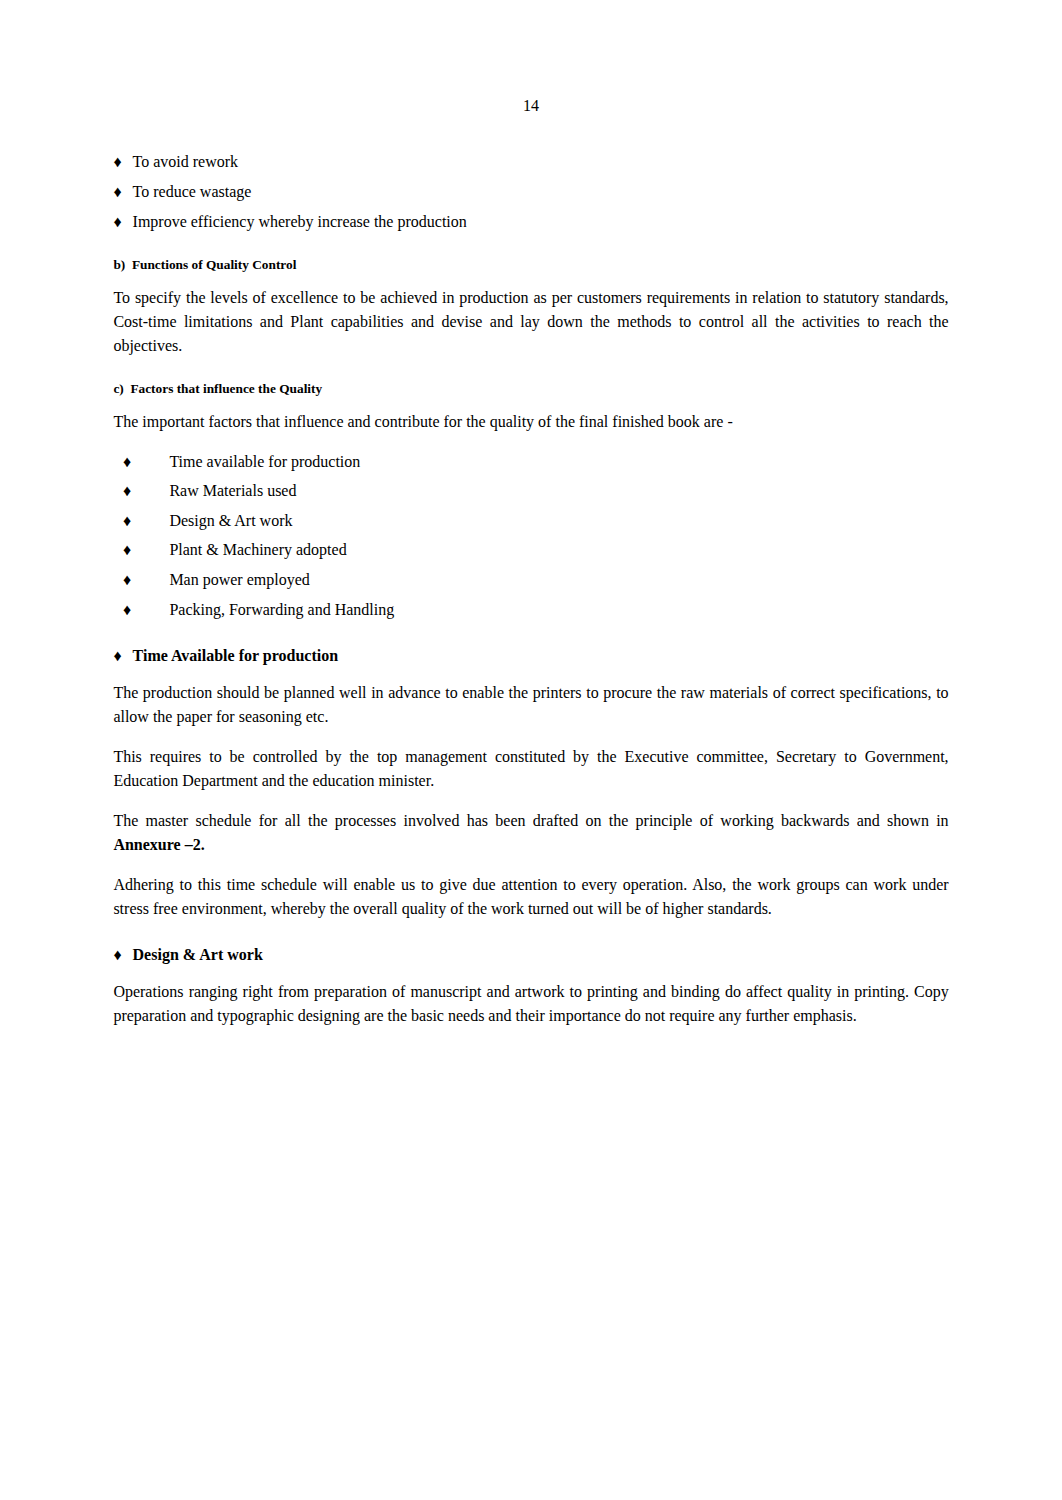14
To avoid rework
To reduce wastage
Improve efficiency whereby increase the production
b) Functions of Quality Control
To specify the levels of excellence to be achieved in production as per customers requirements in relation to statutory standards, Cost-time limitations and Plant capabilities and devise and lay down the methods to control all the activities to reach the objectives.
c) Factors that influence the Quality
The important factors that influence and contribute for the quality of the final finished book are -
Time available for production
Raw Materials used
Design & Art work
Plant & Machinery adopted
Man power employed
Packing, Forwarding and Handling
Time Available for production
The production should be planned well in advance to enable the printers to procure the raw materials of correct specifications, to allow the paper for seasoning etc.
This requires to be controlled by the top management constituted by the Executive committee, Secretary to Government, Education Department and the education minister.
The master schedule for all the processes involved has been drafted on the principle of working backwards and shown in Annexure –2.
Adhering to this time schedule will enable us to give due attention to every operation. Also, the work groups can work under stress free environment, whereby the overall quality of the work turned out will be of higher standards.
Design & Art work
Operations ranging right from preparation of manuscript and artwork to printing and binding do affect quality in printing. Copy preparation and typographic designing are the basic needs and their importance do not require any further emphasis.